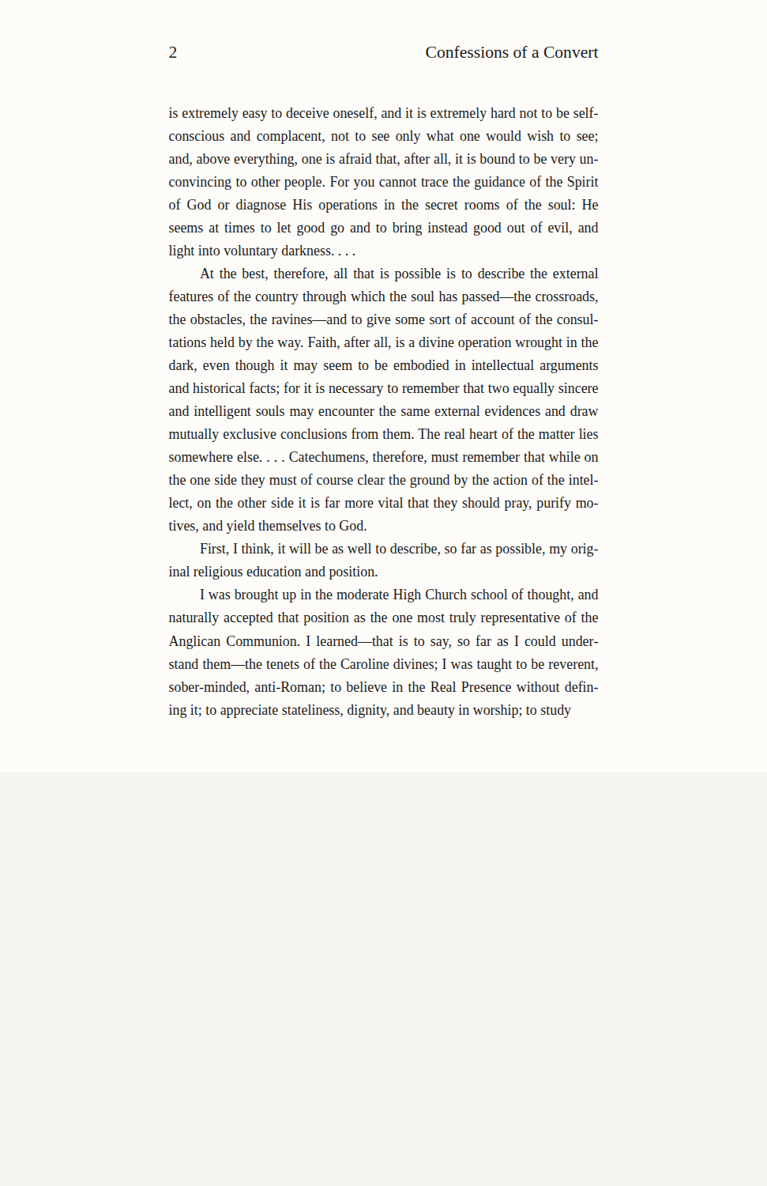2 Confessions of a Convert
is extremely easy to deceive oneself, and it is extremely hard not to be self-conscious and complacent, not to see only what one would wish to see; and, above everything, one is afraid that, after all, it is bound to be very unconvincing to other people. For you cannot trace the guidance of the Spirit of God or diagnose His operations in the secret rooms of the soul: He seems at times to let good go and to bring instead good out of evil, and light into voluntary darkness. . . .
At the best, therefore, all that is possible is to describe the external features of the country through which the soul has passed—the crossroads, the obstacles, the ravines—and to give some sort of account of the consultations held by the way. Faith, after all, is a divine operation wrought in the dark, even though it may seem to be embodied in intellectual arguments and historical facts; for it is necessary to remember that two equally sincere and intelligent souls may encounter the same external evidences and draw mutually exclusive conclusions from them. The real heart of the matter lies somewhere else. . . . Catechumens, therefore, must remember that while on the one side they must of course clear the ground by the action of the intellect, on the other side it is far more vital that they should pray, purify motives, and yield themselves to God.
First, I think, it will be as well to describe, so far as possible, my original religious education and position.
I was brought up in the moderate High Church school of thought, and naturally accepted that position as the one most truly representative of the Anglican Communion. I learned—that is to say, so far as I could understand them—the tenets of the Caroline divines; I was taught to be reverent, sober-minded, anti-Roman; to believe in the Real Presence without defining it; to appreciate stateliness, dignity, and beauty in worship; to study